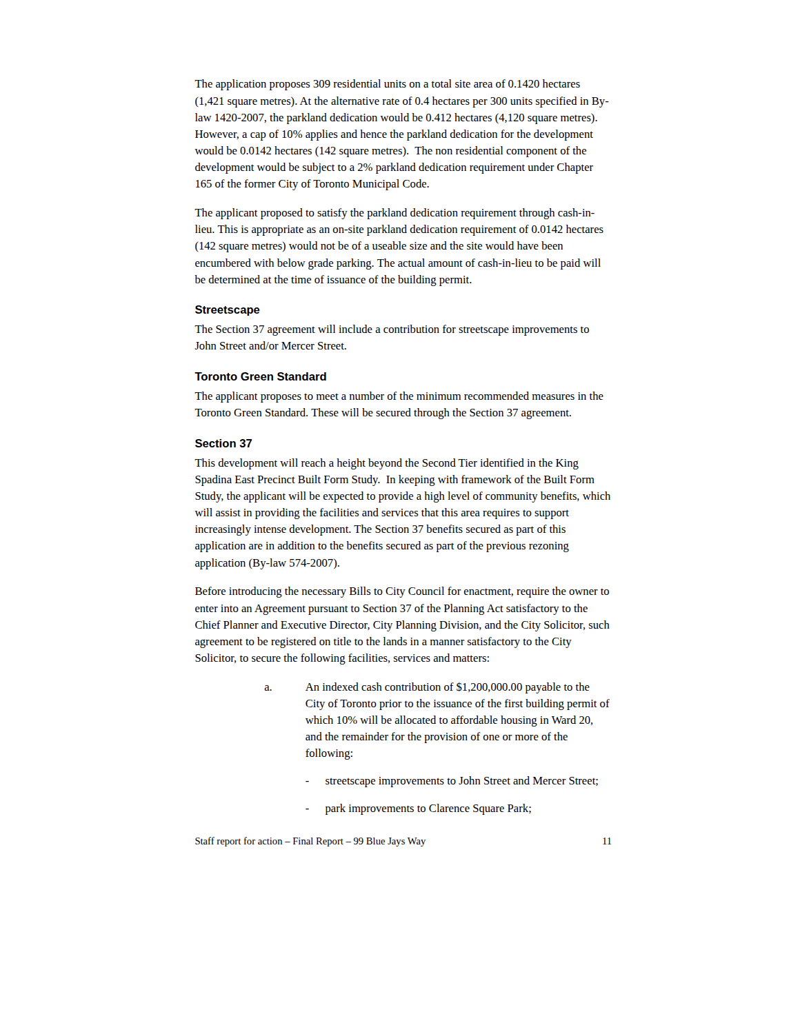The application proposes 309 residential units on a total site area of 0.1420 hectares (1,421 square metres). At the alternative rate of 0.4 hectares per 300 units specified in By-law 1420-2007, the parkland dedication would be 0.412 hectares (4,120 square metres). However, a cap of 10% applies and hence the parkland dedication for the development would be 0.0142 hectares (142 square metres). The non residential component of the development would be subject to a 2% parkland dedication requirement under Chapter 165 of the former City of Toronto Municipal Code.
The applicant proposed to satisfy the parkland dedication requirement through cash-in-lieu. This is appropriate as an on-site parkland dedication requirement of 0.0142 hectares (142 square metres) would not be of a useable size and the site would have been encumbered with below grade parking. The actual amount of cash-in-lieu to be paid will be determined at the time of issuance of the building permit.
Streetscape
The Section 37 agreement will include a contribution for streetscape improvements to John Street and/or Mercer Street.
Toronto Green Standard
The applicant proposes to meet a number of the minimum recommended measures in the Toronto Green Standard. These will be secured through the Section 37 agreement.
Section 37
This development will reach a height beyond the Second Tier identified in the King Spadina East Precinct Built Form Study. In keeping with framework of the Built Form Study, the applicant will be expected to provide a high level of community benefits, which will assist in providing the facilities and services that this area requires to support increasingly intense development. The Section 37 benefits secured as part of this application are in addition to the benefits secured as part of the previous rezoning application (By-law 574-2007).
Before introducing the necessary Bills to City Council for enactment, require the owner to enter into an Agreement pursuant to Section 37 of the Planning Act satisfactory to the Chief Planner and Executive Director, City Planning Division, and the City Solicitor, such agreement to be registered on title to the lands in a manner satisfactory to the City Solicitor, to secure the following facilities, services and matters:
a.
An indexed cash contribution of $1,200,000.00 payable to the City of Toronto prior to the issuance of the first building permit of which 10% will be allocated to affordable housing in Ward 20, and the remainder for the provision of one or more of the following:
-
streetscape improvements to John Street and Mercer Street;
-
park improvements to Clarence Square Park;
Staff report for action – Final Report – 99 Blue Jays Way
11